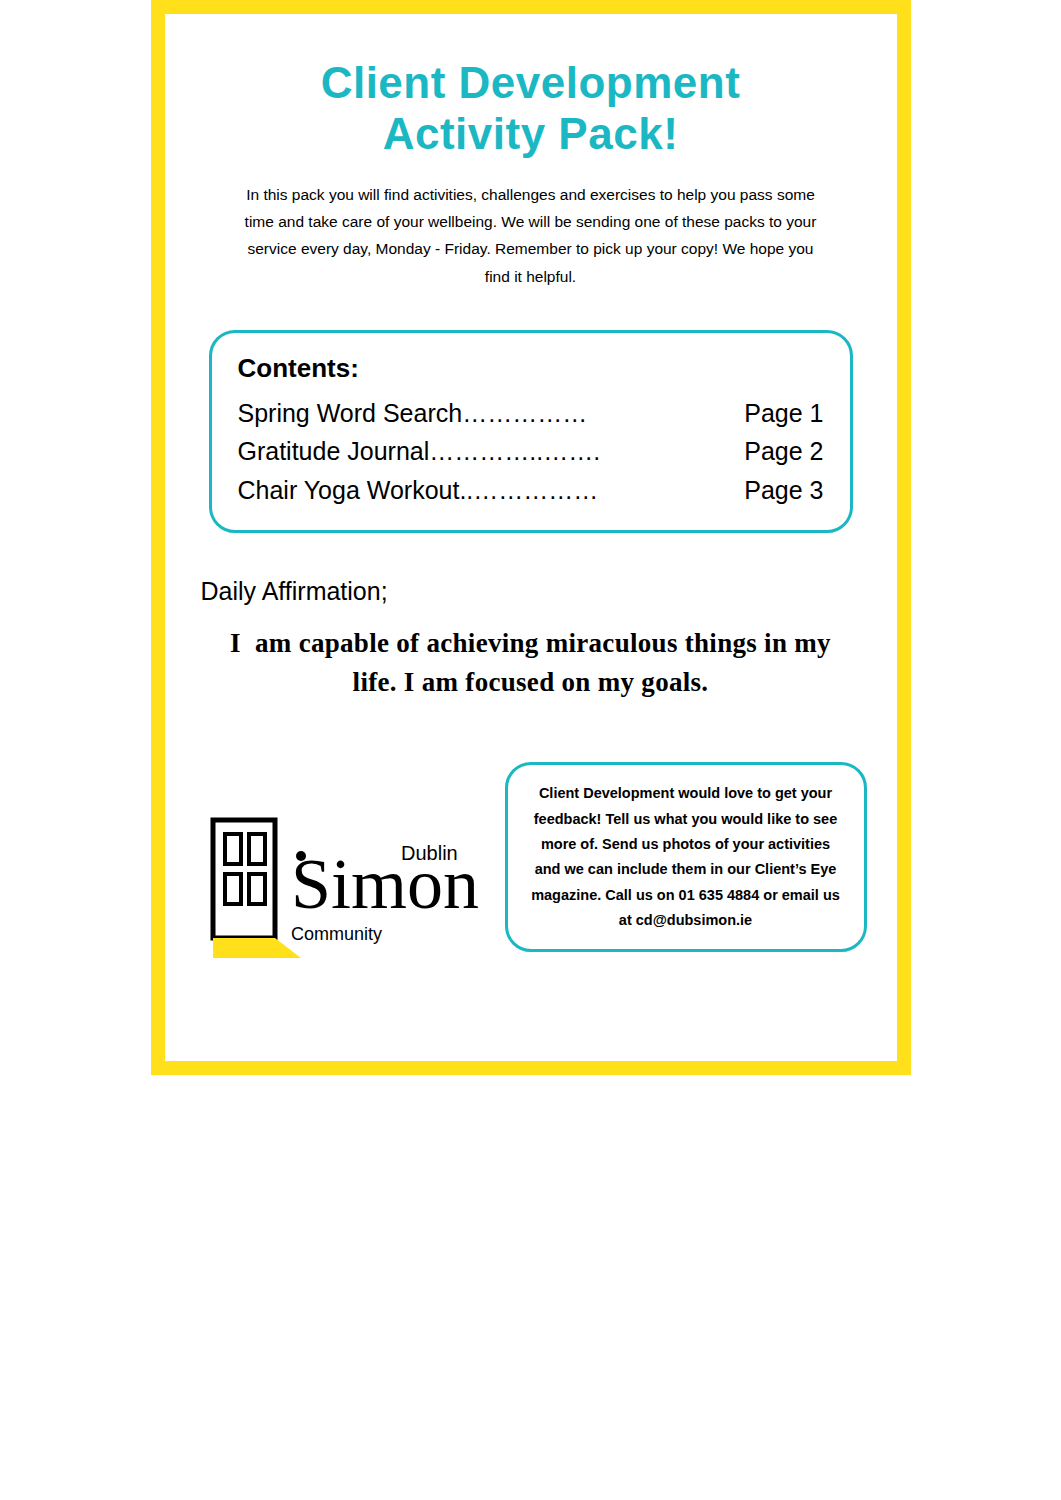Client Development
Activity Pack!
In this pack you will find activities, challenges and exercises to help you pass some time and take care of your wellbeing. We will be sending one of these packs to your service every day, Monday - Friday. Remember to pick up your copy! We hope you find it helpful.
Contents:
Spring Word Search……………Page 1
Gratitude Journal…………..……. Page 2
Chair Yoga Workout..……………Page 3
Daily Affirmation;
I am capable of achieving miraculous things in my life. I am focused on my goals.
Simon Dublin Community
Client Development would love to get your feedback! Tell us what you would like to see more of. Send us photos of your activities and we can include them in our Client’s Eye magazine. Call us on 01 635 4884 or email us at cd@dubsimon.ie